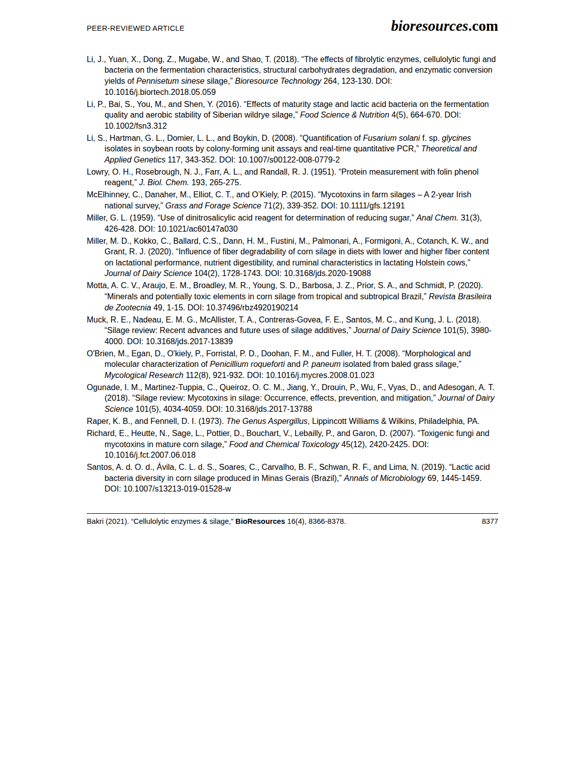PEER-REVIEWED ARTICLE bioresources.com
Li, J., Yuan, X., Dong, Z., Mugabe, W., and Shao, T. (2018). “The effects of fibrolytic enzymes, cellulolytic fungi and bacteria on the fermentation characteristics, structural carbohydrates degradation, and enzymatic conversion yields of Pennisetum sinese silage,” Bioresource Technology 264, 123-130. DOI: 10.1016/j.biortech.2018.05.059
Li, P., Bai, S., You, M., and Shen, Y. (2016). “Effects of maturity stage and lactic acid bacteria on the fermentation quality and aerobic stability of Siberian wildrye silage,” Food Science & Nutrition 4(5), 664-670. DOI: 10.1002/fsn3.312
Li, S., Hartman, G. L., Domier, L. L., and Boykin, D. (2008). “Quantification of Fusarium solani f. sp. glycines isolates in soybean roots by colony-forming unit assays and real-time quantitative PCR,” Theoretical and Applied Genetics 117, 343-352. DOI: 10.1007/s00122-008-0779-2
Lowry, O. H., Rosebrough, N. J., Farr, A. L., and Randall, R. J. (1951). “Protein measurement with folin phenol reagent,” J. Biol. Chem. 193, 265-275.
McElhinney, C., Danaher, M., Elliot, C. T., and O’Kiely, P. (2015). “Mycotoxins in farm silages – A 2-year Irish national survey,” Grass and Forage Science 71(2), 339-352. DOI: 10.1111/gfs.12191
Miller, G. L. (1959). “Use of dinitrosalicylic acid reagent for determination of reducing sugar,” Anal Chem. 31(3), 426-428. DOI: 10.1021/ac60147a030
Miller, M. D., Kokko, C., Ballard, C.S., Dann, H. M., Fustini, M., Palmonari, A., Formigoni, A., Cotanch, K. W., and Grant, R. J. (2020). “Influence of fiber degradability of corn silage in diets with lower and higher fiber content on lactational performance, nutrient digestibility, and ruminal characteristics in lactating Holstein cows,” Journal of Dairy Science 104(2), 1728-1743. DOI: 10.3168/jds.2020-19088
Motta, A. C. V., Araujo, E. M., Broadley, M. R., Young, S. D., Barbosa, J. Z., Prior, S. A., and Schmidt, P. (2020). “Minerals and potentially toxic elements in corn silage from tropical and subtropical Brazil,” Revista Brasileira de Zootecnia 49, 1-15. DOI: 10.37496/rbz4920190214
Muck, R. E., Nadeau, E. M. G., McAllister, T. A., Contreras-Govea, F. E., Santos, M. C., and Kung, J. L. (2018). “Silage review: Recent advances and future uses of silage additives,” Journal of Dairy Science 101(5), 3980-4000. DOI: 10.3168/jds.2017-13839
O'Brien, M., Egan, D., O'kiely, P., Forristal, P. D., Doohan, F. M., and Fuller, H. T. (2008). “Morphological and molecular characterization of Penicillium roqueforti and P. paneum isolated from baled grass silage,” Mycological Research 112(8), 921-932. DOI: 10.1016/j.mycres.2008.01.023
Ogunade, I. M., Martinez-Tuppia, C., Queiroz, O. C. M., Jiang, Y., Drouin, P., Wu, F., Vyas, D., and Adesogan, A. T. (2018). “Silage review: Mycotoxins in silage: Occurrence, effects, prevention, and mitigation,” Journal of Dairy Science 101(5), 4034-4059. DOI: 10.3168/jds.2017-13788
Raper, K. B., and Fennell, D. I. (1973). The Genus Aspergillus, Lippincott Williams & Wilkins, Philadelphia, PA.
Richard, E., Heutte, N., Sage, L., Pottier, D., Bouchart, V., Lebailly, P., and Garon, D. (2007). “Toxigenic fungi and mycotoxins in mature corn silage,” Food and Chemical Toxicology 45(12), 2420-2425. DOI: 10.1016/j.fct.2007.06.018
Santos, A. d. O. d., Ávila, C. L. d. S., Soares, C., Carvalho, B. F., Schwan, R. F., and Lima, N. (2019). “Lactic acid bacteria diversity in corn silage produced in Minas Gerais (Brazil),” Annals of Microbiology 69, 1445-1459. DOI: 10.1007/s13213-019-01528-w
Bakri (2021). “Cellulolytic enzymes & silage,” BioResources 16(4), 8366-8378. 8377